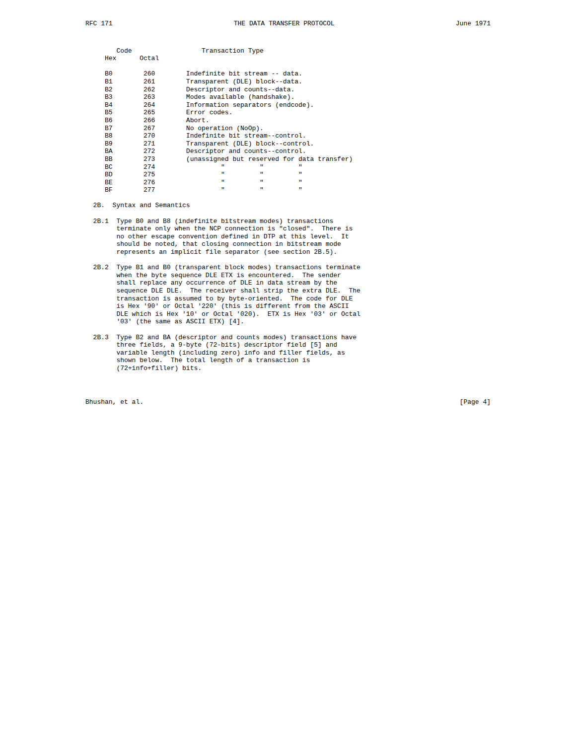RFC 171 THE DATA TRANSFER PROTOCOL June 1971
        Code                  Transaction Type
     Hex      Octal

     B0        260        Indefinite bit stream -- data.
     B1        261        Transparent (DLE) block--data.
     B2        262        Descriptor and counts--data.
     B3        263        Modes available (handshake).
     B4        264        Information separators (endcode).
     B5        265        Error codes.
     B6        266        Abort.
     B7        267        No operation (NoOp).
     B8        270        Indefinite bit stream--control.
     B9        271        Transparent (DLE) block--control.
     BA        272        Descriptor and counts--control.
     BB        273        (unassigned but reserved for data transfer)
     BC        274                 "         "         "
     BD        275                 "         "         "
     BE        276                 "         "         "
     BF        277                 "         "         "

  2B.  Syntax and Semantics

  2B.1  Type B0 and B8 (indefinite bitstream modes) transactions
        terminate only when the NCP connection is "closed".  There is
        no other escape convention defined in DTP at this level.  It
        should be noted, that closing connection in bitstream mode
        represents an implicit file separator (see section 2B.5).

  2B.2  Type B1 and B0 (transparent block modes) transactions terminate
        when the byte sequence DLE ETX is encountered.  The sender
        shall replace any occurrence of DLE in data stream by the
        sequence DLE DLE.  The receiver shall strip the extra DLE.  The
        transaction is assumed to by byte-oriented.  The code for DLE
        is Hex '90' or Octal '220' (this is different from the ASCII
        DLE which is Hex '10' or Octal '020).  ETX is Hex '03' or Octal
        '03' (the same as ASCII ETX) [4].

  2B.3  Type B2 and BA (descriptor and counts modes) transactions have
        three fields, a 9-byte (72-bits) descriptor field [5] and
        variable length (including zero) info and filler fields, as
        shown below.  The total length of a transaction is
        (72+info+filler) bits.
Bhushan, et al. [Page 4]